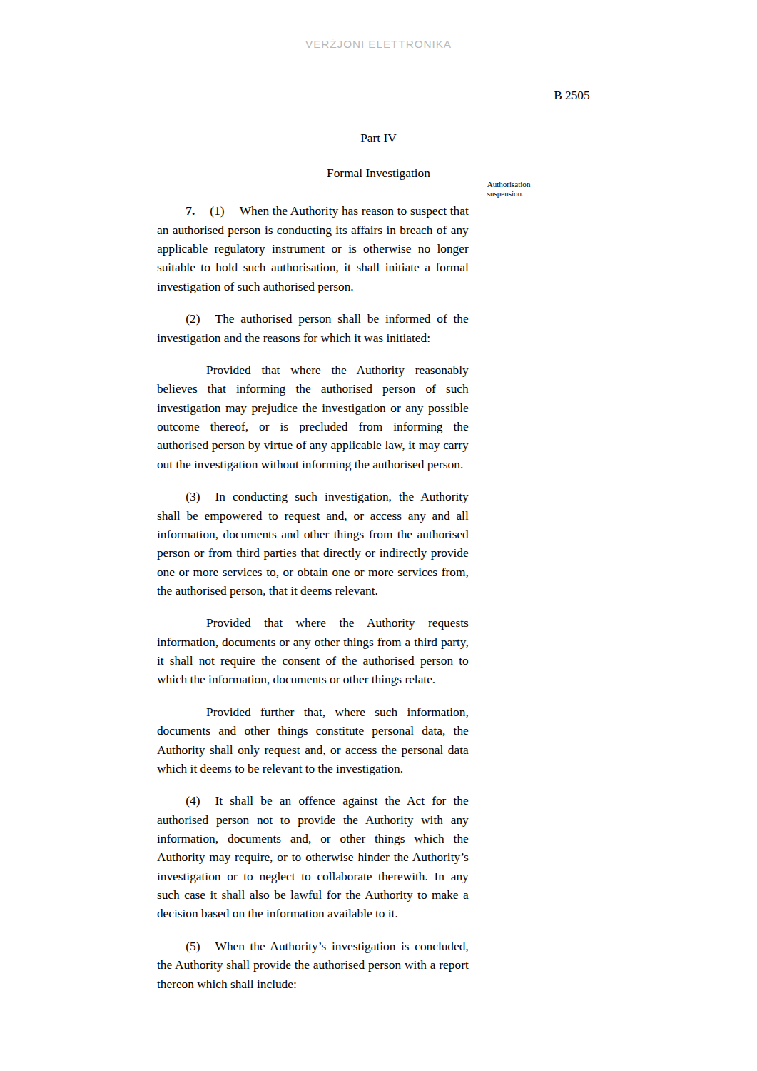VERŻJONI ELETTRONIKA
B 2505
Part IV
Formal Investigation
Authorisation
suspension.
7. (1) When the Authority has reason to suspect that an authorised person is conducting its affairs in breach of any applicable regulatory instrument or is otherwise no longer suitable to hold such authorisation, it shall initiate a formal investigation of such authorised person.
(2) The authorised person shall be informed of the investigation and the reasons for which it was initiated:
Provided that where the Authority reasonably believes that informing the authorised person of such investigation may prejudice the investigation or any possible outcome thereof, or is precluded from informing the authorised person by virtue of any applicable law, it may carry out the investigation without informing the authorised person.
(3) In conducting such investigation, the Authority shall be empowered to request and, or access any and all information, documents and other things from the authorised person or from third parties that directly or indirectly provide one or more services to, or obtain one or more services from, the authorised person, that it deems relevant.
Provided that where the Authority requests information, documents or any other things from a third party, it shall not require the consent of the authorised person to which the information, documents or other things relate.
Provided further that, where such information, documents and other things constitute personal data, the Authority shall only request and, or access the personal data which it deems to be relevant to the investigation.
(4) It shall be an offence against the Act for the authorised person not to provide the Authority with any information, documents and, or other things which the Authority may require, or to otherwise hinder the Authority’s investigation or to neglect to collaborate therewith. In any such case it shall also be lawful for the Authority to make a decision based on the information available to it.
(5) When the Authority’s investigation is concluded, the Authority shall provide the authorised person with a report thereon which shall include: